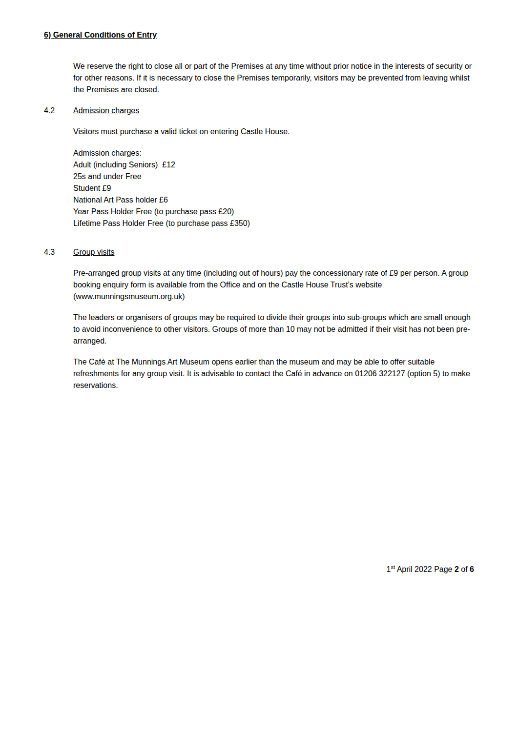6) General Conditions of Entry
We reserve the right to close all or part of the Premises at any time without prior notice in the interests of security or for other reasons. If it is necessary to close the Premises temporarily, visitors may be prevented from leaving whilst the Premises are closed.
4.2 Admission charges
Visitors must purchase a valid ticket on entering Castle House.
Admission charges:
Adult (including Seniors) £12
25s and under Free
Student £9
National Art Pass holder £6
Year Pass Holder Free (to purchase pass £20)
Lifetime Pass Holder Free (to purchase pass £350)
4.3 Group visits
Pre-arranged group visits at any time (including out of hours) pay the concessionary rate of £9 per person. A group booking enquiry form is available from the Office and on the Castle House Trust's website (www.munningsmuseum.org.uk)
The leaders or organisers of groups may be required to divide their groups into sub-groups which are small enough to avoid inconvenience to other visitors. Groups of more than 10 may not be admitted if their visit has not been pre-arranged.
The Café at The Munnings Art Museum opens earlier than the museum and may be able to offer suitable refreshments for any group visit. It is advisable to contact the Café in advance on 01206 322127 (option 5) to make reservations.
1st April 2022 Page 2 of 6